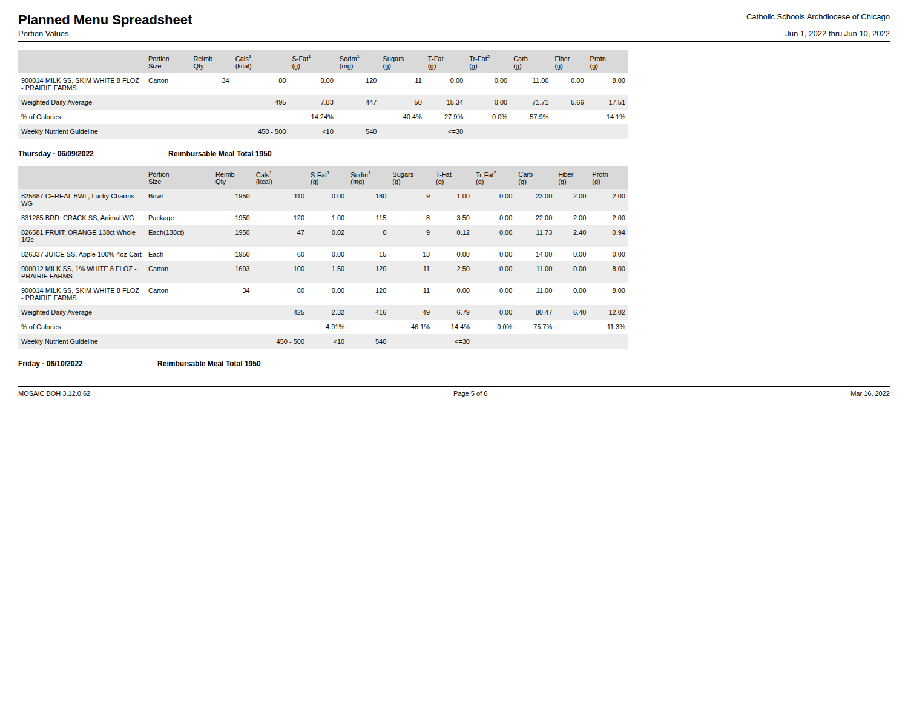Planned Menu Spreadsheet
Catholic Schools Archdiocese of Chicago
Portion Values
Jun 1, 2022 thru Jun 10, 2022
| | Portion Size | Reimb Qty | Cals 1 (kcal) | S-Fat 1 (g) | Sodm 1 (mg) | Sugars (g) | T-Fat (g) | Tr-Fat 2 (g) | Carb (g) | Fiber (g) | Protn (g) |
| --- | --- | --- | --- | --- | --- | --- | --- | --- | --- | --- | --- |
| 900014 MILK SS, SKIM WHITE 8 FLOZ - PRAIRIE FARMS | Carton | 34 | 80 | 0.00 | 120 | 11 | 0.00 | 0.00 | 11.00 | 0.00 | 8.00 |
| Weighted Daily Average | | | 495 | 7.83 | 447 | 50 | 15.34 | 0.00 | 71.71 | 5.66 | 17.51 |
| % of Calories | | | | 14.24% | | 40.4% | 27.9% | 0.0% | 57.9% | | 14.1% |
| Weekly Nutrient Guideline | | | 450 - 500 | <10 | 540 | | <=30 | | | | |
Thursday - 06/09/2022 Reimbursable Meal Total 1950
| | Portion Size | Reimb Qty | Cals 1 (kcal) | S-Fat 1 (g) | Sodm 1 (mg) | Sugars (g) | T-Fat (g) | Tr-Fat 2 (g) | Carb (g) | Fiber (g) | Protn (g) |
| --- | --- | --- | --- | --- | --- | --- | --- | --- | --- | --- | --- |
| 825687 CEREAL BWL, Lucky Charms WG | Bowl | 1950 | 110 | 0.00 | 180 | 9 | 1.00 | 0.00 | 23.00 | 2.00 | 2.00 |
| 831285 BRD: CRACK SS, Animal WG | Package | 1950 | 120 | 1.00 | 115 | 8 | 3.50 | 0.00 | 22.00 | 2.00 | 2.00 |
| 826581 FRUIT: ORANGE 138ct Whole 1/2c | Each(138ct) | 1950 | 47 | 0.02 | 0 | 9 | 0.12 | 0.00 | 11.73 | 2.40 | 0.94 |
| 826337 JUICE SS, Apple 100% 4oz Cart | Each | 1950 | 60 | 0.00 | 15 | 13 | 0.00 | 0.00 | 14.00 | 0.00 | 0.00 |
| 900012 MILK SS, 1% WHITE 8 FLOZ - PRAIRIE FARMS | Carton | 1693 | 100 | 1.50 | 120 | 11 | 2.50 | 0.00 | 11.00 | 0.00 | 8.00 |
| 900014 MILK SS, SKIM WHITE 8 FLOZ - PRAIRIE FARMS | Carton | 34 | 80 | 0.00 | 120 | 11 | 0.00 | 0.00 | 11.00 | 0.00 | 8.00 |
| Weighted Daily Average | | | 425 | 2.32 | 416 | 49 | 6.79 | 0.00 | 80.47 | 6.40 | 12.02 |
| % of Calories | | | | 4.91% | | 46.1% | 14.4% | 0.0% | 75.7% | | 11.3% |
| Weekly Nutrient Guideline | | | 450 - 500 | <10 | 540 | | <=30 | | | | |
Friday - 06/10/2022 Reimbursable Meal Total 1950
MOSAIC BOH 3.12.0.62
Page 5 of 6
Mar 16, 2022